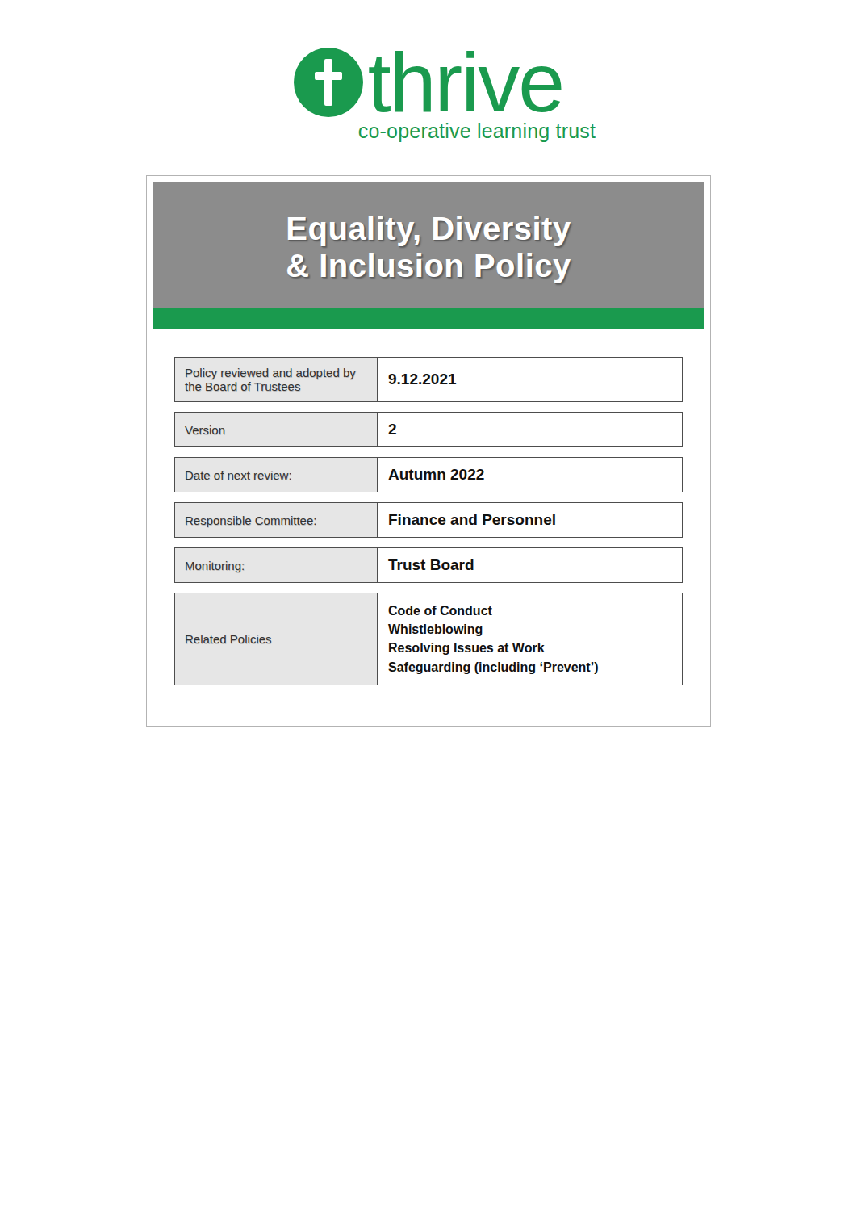thrive
co-operative learning trust
Equality, Diversity
& Inclusion Policy
| Policy reviewed and adopted by the Board of Trustees | 9.12.2021 |
| Version | 2 |
| Date of next review: | Autumn 2022 |
| Responsible Committee: | Finance and Personnel |
| Monitoring: | Trust Board |
| Related Policies | Code of Conduct Whistleblowing Resolving Issues at Work Safeguarding (including ‘Prevent’) |